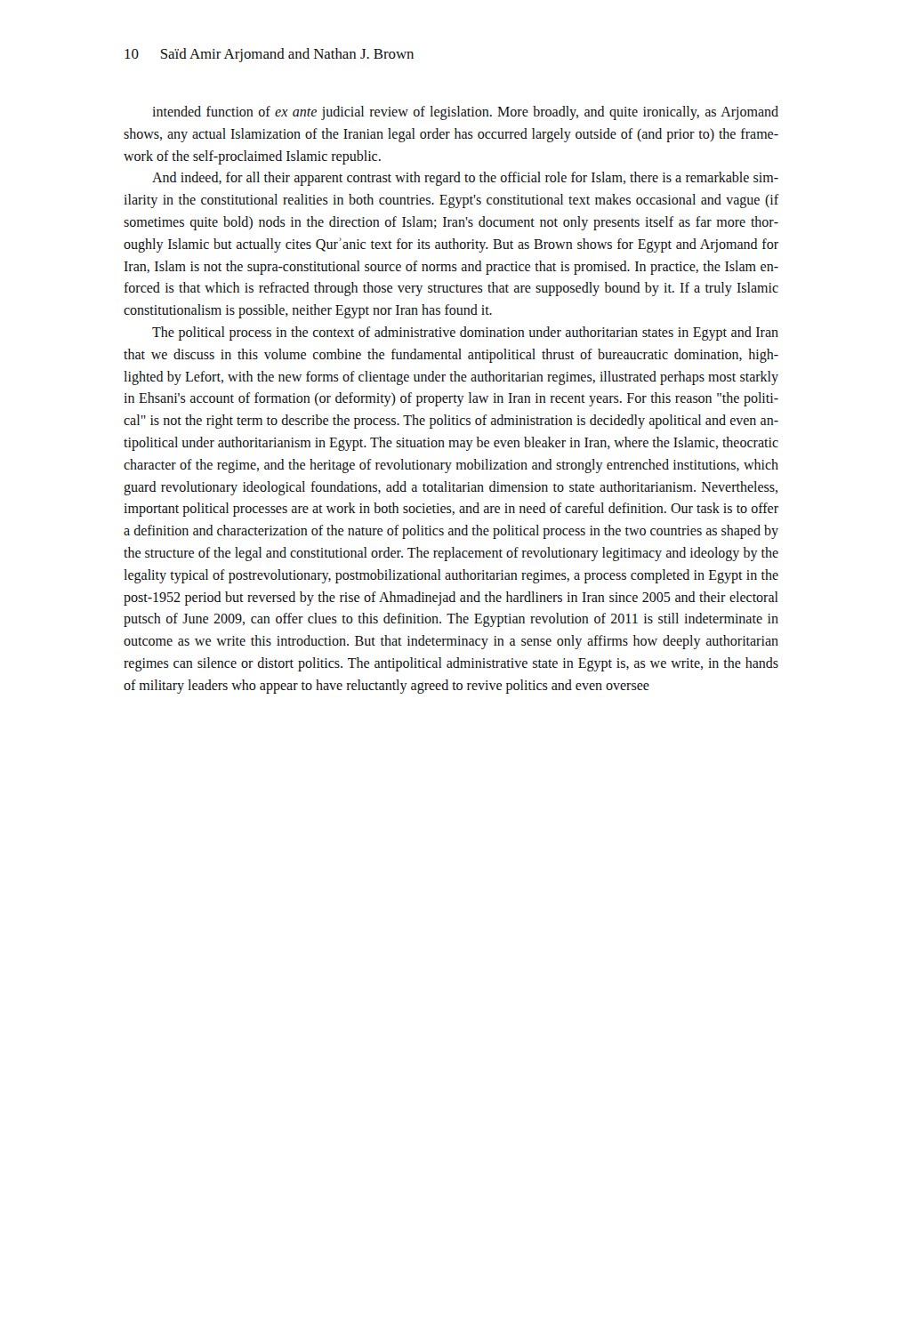10 Saïd Amir Arjomand and Nathan J. Brown
intended function of ex ante judicial review of legislation. More broadly, and quite ironically, as Arjomand shows, any actual Islamization of the Iranian legal order has occurred largely outside of (and prior to) the framework of the self-proclaimed Islamic republic.
And indeed, for all their apparent contrast with regard to the official role for Islam, there is a remarkable similarity in the constitutional realities in both countries. Egypt's constitutional text makes occasional and vague (if sometimes quite bold) nods in the direction of Islam; Iran's document not only presents itself as far more thoroughly Islamic but actually cites Qurʾanic text for its authority. But as Brown shows for Egypt and Arjomand for Iran, Islam is not the supra-constitutional source of norms and practice that is promised. In practice, the Islam enforced is that which is refracted through those very structures that are supposedly bound by it. If a truly Islamic constitutionalism is possible, neither Egypt nor Iran has found it.
The political process in the context of administrative domination under authoritarian states in Egypt and Iran that we discuss in this volume combine the fundamental antipolitical thrust of bureaucratic domination, highlighted by Lefort, with the new forms of clientage under the authoritarian regimes, illustrated perhaps most starkly in Ehsani's account of formation (or deformity) of property law in Iran in recent years. For this reason "the political" is not the right term to describe the process. The politics of administration is decidedly apolitical and even antipolitical under authoritarianism in Egypt. The situation may be even bleaker in Iran, where the Islamic, theocratic character of the regime, and the heritage of revolutionary mobilization and strongly entrenched institutions, which guard revolutionary ideological foundations, add a totalitarian dimension to state authoritarianism. Nevertheless, important political processes are at work in both societies, and are in need of careful definition. Our task is to offer a definition and characterization of the nature of politics and the political process in the two countries as shaped by the structure of the legal and constitutional order. The replacement of revolutionary legitimacy and ideology by the legality typical of postrevolutionary, postmobilizational authoritarian regimes, a process completed in Egypt in the post-1952 period but reversed by the rise of Ahmadinejad and the hardliners in Iran since 2005 and their electoral putsch of June 2009, can offer clues to this definition. The Egyptian revolution of 2011 is still indeterminate in outcome as we write this introduction. But that indeterminacy in a sense only affirms how deeply authoritarian regimes can silence or distort politics. The antipolitical administrative state in Egypt is, as we write, in the hands of military leaders who appear to have reluctantly agreed to revive politics and even oversee